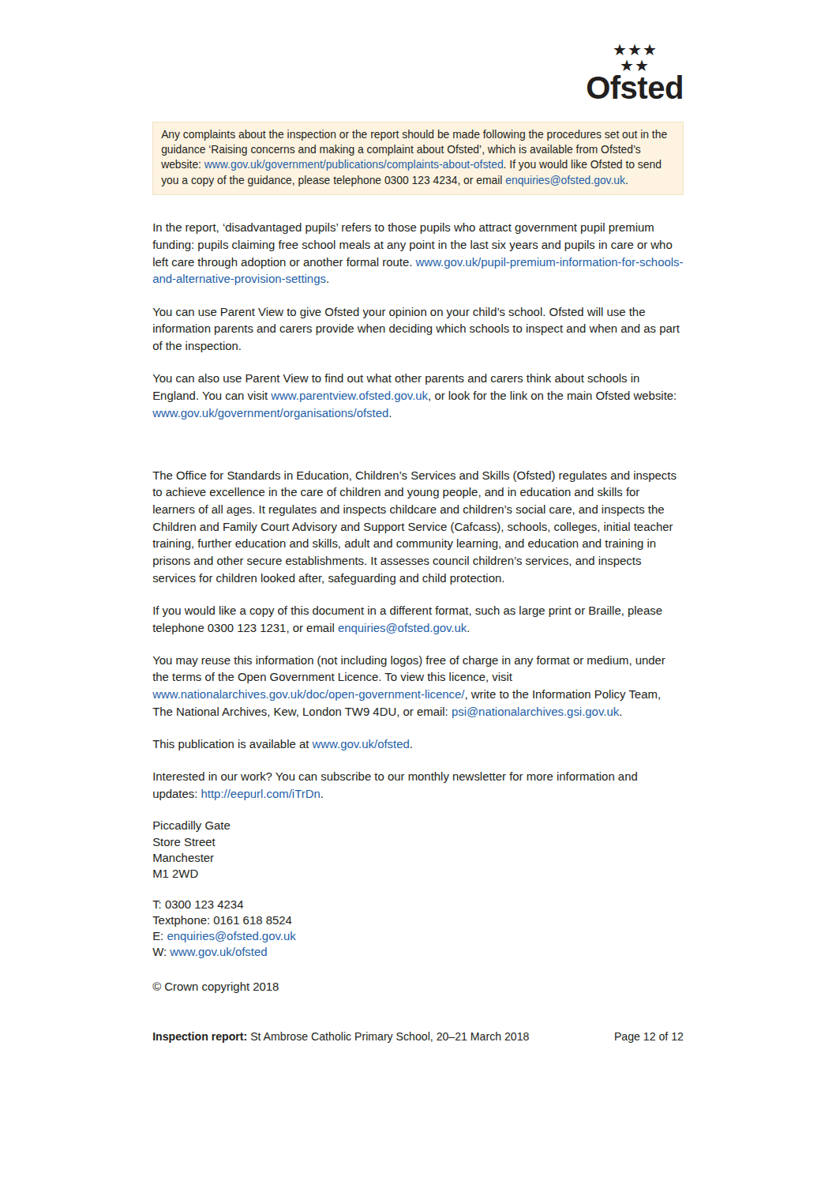★★★
★★ Ofsted
Any complaints about the inspection or the report should be made following the procedures set out in the guidance ‘Raising concerns and making a complaint about Ofsted’, which is available from Ofsted’s website: www.gov.uk/government/publications/complaints-about-ofsted. If you would like Ofsted to send you a copy of the guidance, please telephone 0300 123 4234, or email enquiries@ofsted.gov.uk.
In the report, ‘disadvantaged pupils’ refers to those pupils who attract government pupil premium funding: pupils claiming free school meals at any point in the last six years and pupils in care or who left care through adoption or another formal route. www.gov.uk/pupil-premium-information-for-schools-and-alternative-provision-settings.
You can use Parent View to give Ofsted your opinion on your child’s school. Ofsted will use the information parents and carers provide when deciding which schools to inspect and when and as part of the inspection.
You can also use Parent View to find out what other parents and carers think about schools in England. You can visit www.parentview.ofsted.gov.uk, or look for the link on the main Ofsted website: www.gov.uk/government/organisations/ofsted.
The Office for Standards in Education, Children’s Services and Skills (Ofsted) regulates and inspects to achieve excellence in the care of children and young people, and in education and skills for learners of all ages. It regulates and inspects childcare and children’s social care, and inspects the Children and Family Court Advisory and Support Service (Cafcass), schools, colleges, initial teacher training, further education and skills, adult and community learning, and education and training in prisons and other secure establishments. It assesses council children’s services, and inspects services for children looked after, safeguarding and child protection.
If you would like a copy of this document in a different format, such as large print or Braille, please telephone 0300 123 1231, or email enquiries@ofsted.gov.uk.
You may reuse this information (not including logos) free of charge in any format or medium, under the terms of the Open Government Licence. To view this licence, visit www.nationalarchives.gov.uk/doc/open-government-licence/, write to the Information Policy Team, The National Archives, Kew, London TW9 4DU, or email: psi@nationalarchives.gsi.gov.uk.
This publication is available at www.gov.uk/ofsted.
Interested in our work? You can subscribe to our monthly newsletter for more information and updates: http://eepurl.com/iTrDn.
Piccadilly Gate
Store Street
Manchester
M1 2WD
T: 0300 123 4234
Textphone: 0161 618 8524
E: enquiries@ofsted.gov.uk
W: www.gov.uk/ofsted
© Crown copyright 2018
Inspection report: St Ambrose Catholic Primary School, 20–21 March 2018
Page 12 of 12